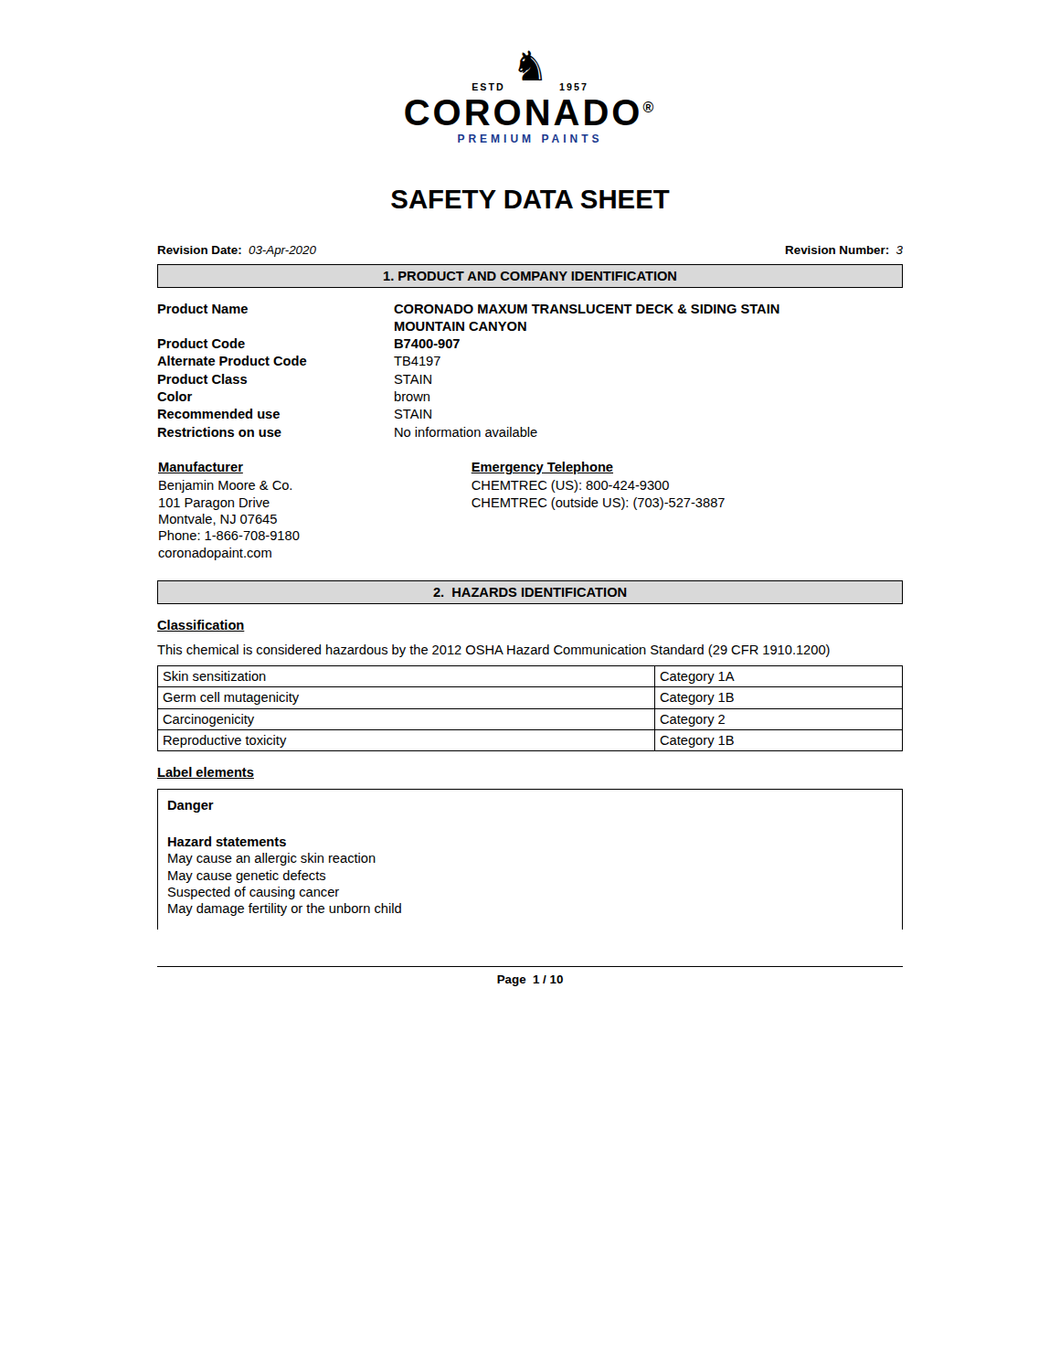♞
ESTD 1957
CORONADO®
PREMIUM PAINTS
SAFETY DATA SHEET
Revision Date: 03-Apr-2020 Revision Number: 3
1. PRODUCT AND COMPANY IDENTIFICATION
| Product Name | CORONADO MAXUM TRANSLUCENT DECK & SIDING STAIN MOUNTAIN CANYON |
| Product Code | B7400-907 |
| Alternate Product Code | TB4197 |
| Product Class | STAIN |
| Color | brown |
| Recommended use | STAIN |
| Restrictions on use | No information available |
| Manufacturer Benjamin Moore & Co. 101 Paragon Drive Montvale, NJ 07645 Phone: 1-866-708-9180 coronadopaint.com | Emergency Telephone CHEMTREC (US): 800-424-9300 CHEMTREC (outside US): (703)-527-3887 |
2. HAZARDS IDENTIFICATION
Classification
This chemical is considered hazardous by the 2012 OSHA Hazard Communication Standard (29 CFR 1910.1200)
| Skin sensitization | Category 1A |
| Germ cell mutagenicity | Category 1B |
| Carcinogenicity | Category 2 |
| Reproductive toxicity | Category 1B |
Label elements
Danger
Hazard statements
May cause an allergic skin reaction
May cause genetic defects
Suspected of causing cancer
May damage fertility or the unborn child
Page 1 / 10